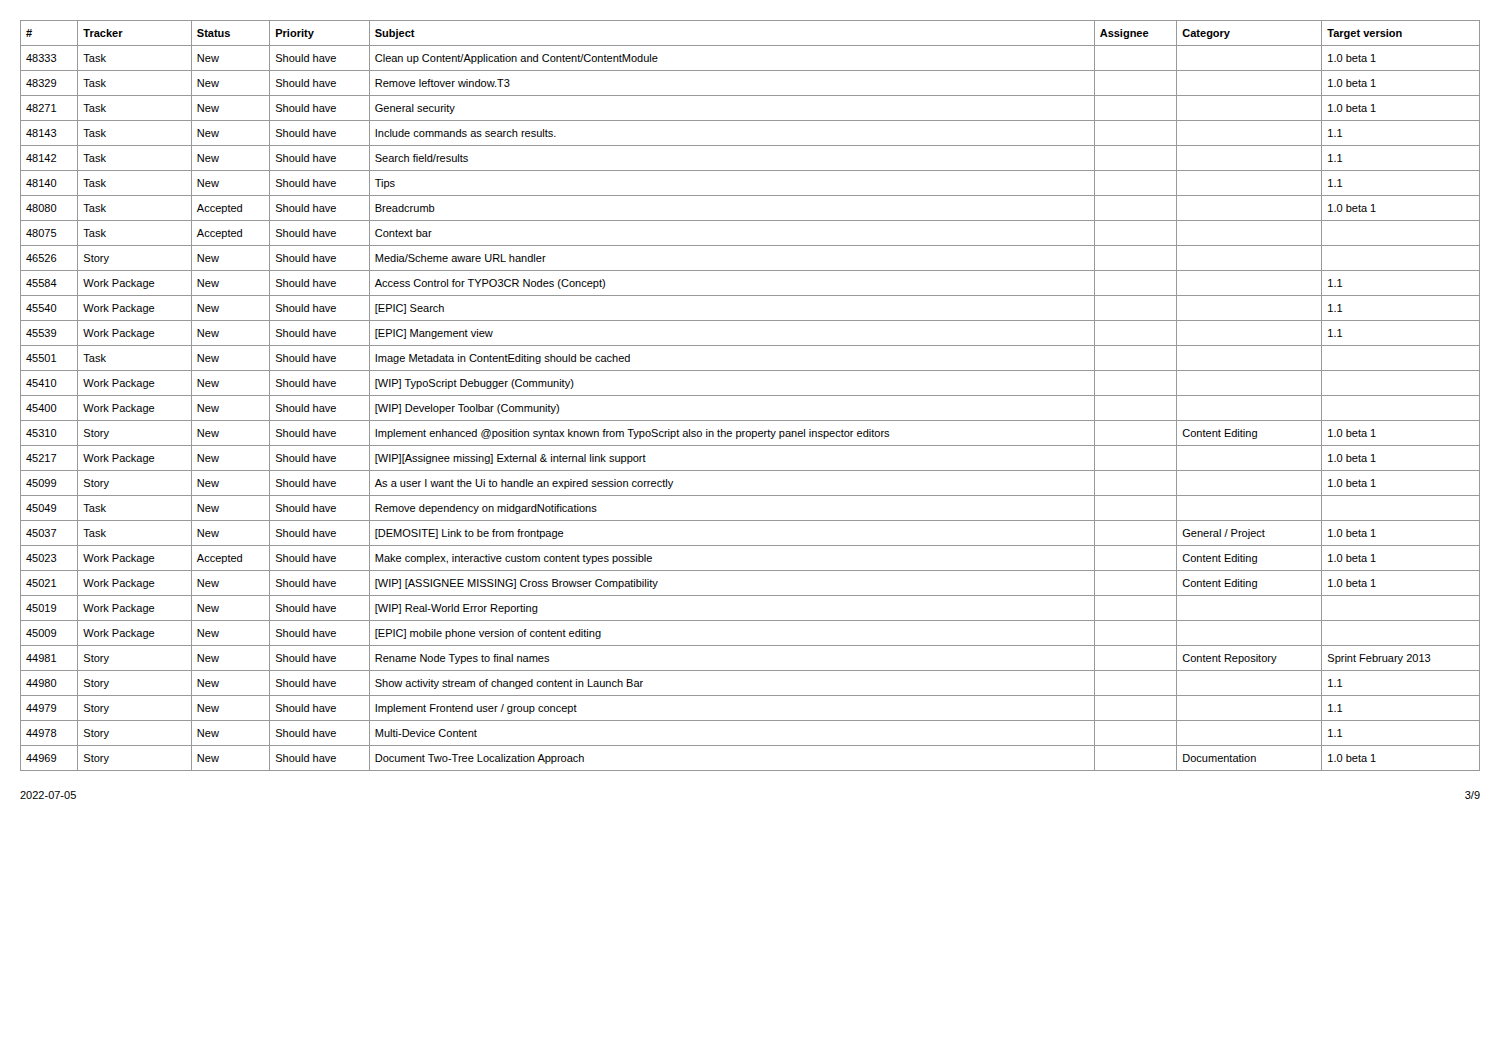| # | Tracker | Status | Priority | Subject | Assignee | Category | Target version |
| --- | --- | --- | --- | --- | --- | --- | --- |
| 48333 | Task | New | Should have | Clean up Content/Application and Content/ContentModule | | | 1.0 beta 1 |
| 48329 | Task | New | Should have | Remove leftover window.T3 | | | 1.0 beta 1 |
| 48271 | Task | New | Should have | General security | | | 1.0 beta 1 |
| 48143 | Task | New | Should have | Include commands as search results. | | | 1.1 |
| 48142 | Task | New | Should have | Search field/results | | | 1.1 |
| 48140 | Task | New | Should have | Tips | | | 1.1 |
| 48080 | Task | Accepted | Should have | Breadcrumb | | | 1.0 beta 1 |
| 48075 | Task | Accepted | Should have | Context bar | | | |
| 46526 | Story | New | Should have | Media/Scheme aware URL handler | | | |
| 45584 | Work Package | New | Should have | Access Control for TYPO3CR Nodes (Concept) | | | 1.1 |
| 45540 | Work Package | New | Should have | [EPIC] Search | | | 1.1 |
| 45539 | Work Package | New | Should have | [EPIC] Mangement view | | | 1.1 |
| 45501 | Task | New | Should have | Image Metadata in ContentEditing should be cached | | | |
| 45410 | Work Package | New | Should have | [WIP] TypoScript Debugger (Community) | | | |
| 45400 | Work Package | New | Should have | [WIP] Developer Toolbar (Community) | | | |
| 45310 | Story | New | Should have | Implement enhanced @position syntax known from TypoScript also in the property panel inspector editors | | Content Editing | 1.0 beta 1 |
| 45217 | Work Package | New | Should have | [WIP][Assignee missing] External & internal link support | | | 1.0 beta 1 |
| 45099 | Story | New | Should have | As a user I want the Ui to handle an expired session correctly | | | 1.0 beta 1 |
| 45049 | Task | New | Should have | Remove dependency on midgardNotifications | | | |
| 45037 | Task | New | Should have | [DEMOSITE] Link to be from frontpage | | General / Project | 1.0 beta 1 |
| 45023 | Work Package | Accepted | Should have | Make complex, interactive custom content types possible | | Content Editing | 1.0 beta 1 |
| 45021 | Work Package | New | Should have | [WIP] [ASSIGNEE MISSING] Cross Browser Compatibility | | Content Editing | 1.0 beta 1 |
| 45019 | Work Package | New | Should have | [WIP] Real-World Error Reporting | | | |
| 45009 | Work Package | New | Should have | [EPIC] mobile phone version of content editing | | | |
| 44981 | Story | New | Should have | Rename Node Types to final names | | Content Repository | Sprint February 2013 |
| 44980 | Story | New | Should have | Show activity stream of changed content in Launch Bar | | | 1.1 |
| 44979 | Story | New | Should have | Implement Frontend user / group concept | | | 1.1 |
| 44978 | Story | New | Should have | Multi-Device Content | | | 1.1 |
| 44969 | Story | New | Should have | Document Two-Tree Localization Approach | | Documentation | 1.0 beta 1 |
2022-07-05 3/9